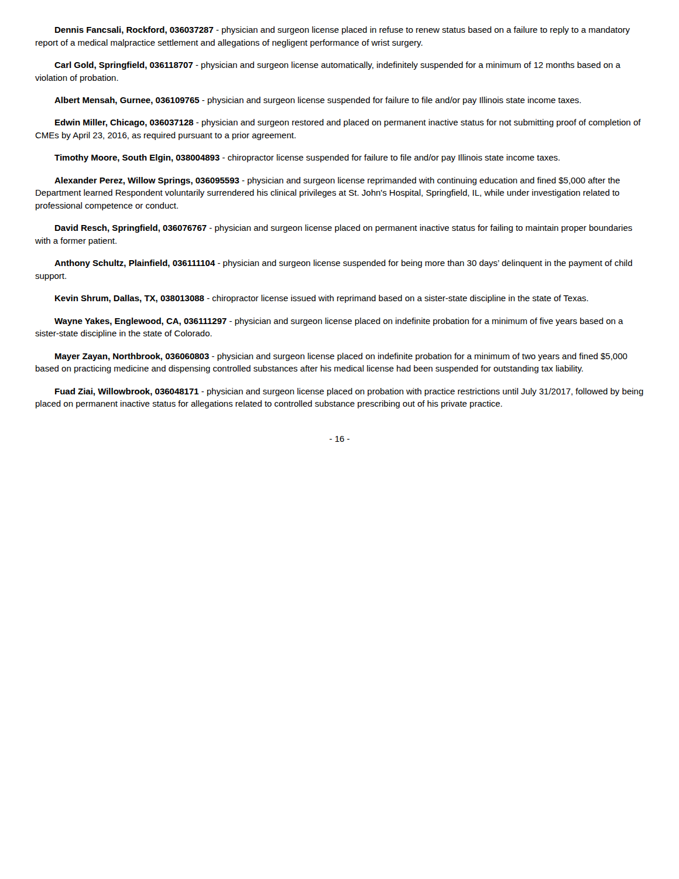Dennis Fancsali, Rockford, 036037287 - physician and surgeon license placed in refuse to renew status based on a failure to reply to a mandatory report of a medical malpractice settlement and allegations of negligent performance of wrist surgery.
Carl Gold, Springfield, 036118707 - physician and surgeon license automatically, indefinitely suspended for a minimum of 12 months based on a violation of probation.
Albert Mensah, Gurnee, 036109765 - physician and surgeon license suspended for failure to file and/or pay Illinois state income taxes.
Edwin Miller, Chicago, 036037128 - physician and surgeon restored and placed on permanent inactive status for not submitting proof of completion of CMEs by April 23, 2016, as required pursuant to a prior agreement.
Timothy Moore, South Elgin, 038004893 - chiropractor license suspended for failure to file and/or pay Illinois state income taxes.
Alexander Perez, Willow Springs, 036095593 - physician and surgeon license reprimanded with continuing education and fined $5,000 after the Department learned Respondent voluntarily surrendered his clinical privileges at St. John's Hospital, Springfield, IL, while under investigation related to professional competence or conduct.
David Resch, Springfield, 036076767 - physician and surgeon license placed on permanent inactive status for failing to maintain proper boundaries with a former patient.
Anthony Schultz, Plainfield, 036111104 - physician and surgeon license suspended for being more than 30 days’ delinquent in the payment of child support.
Kevin Shrum, Dallas, TX, 038013088 - chiropractor license issued with reprimand based on a sister-state discipline in the state of Texas.
Wayne Yakes, Englewood, CA, 036111297 - physician and surgeon license placed on indefinite probation for a minimum of five years based on a sister-state discipline in the state of Colorado.
Mayer Zayan, Northbrook, 036060803 - physician and surgeon license placed on indefinite probation for a minimum of two years and fined $5,000 based on practicing medicine and dispensing controlled substances after his medical license had been suspended for outstanding tax liability.
Fuad Ziai, Willowbrook, 036048171 - physician and surgeon license placed on probation with practice restrictions until July 31/2017, followed by being placed on permanent inactive status for allegations related to controlled substance prescribing out of his private practice.
- 16 -